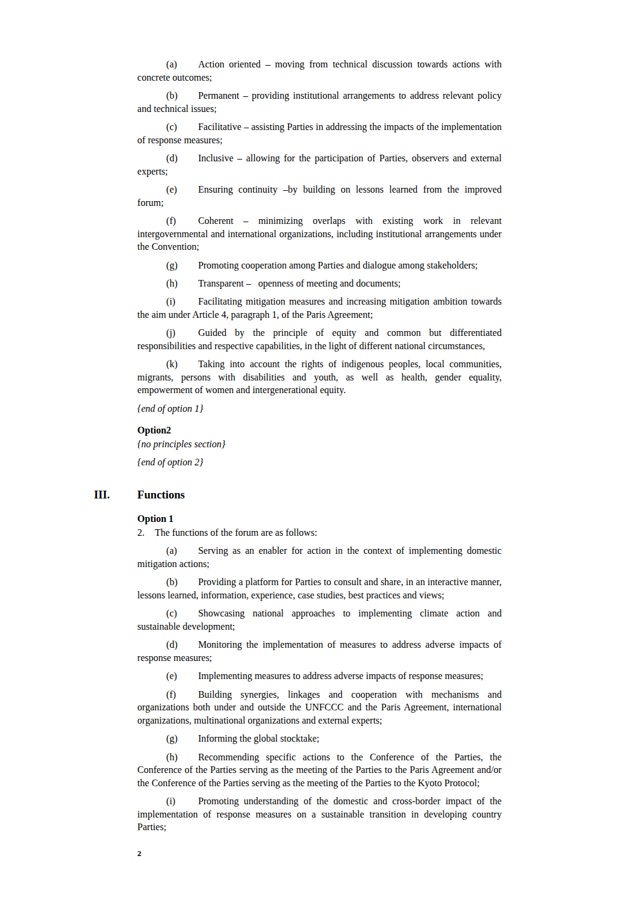(a) Action oriented – moving from technical discussion towards actions with concrete outcomes;
(b) Permanent – providing institutional arrangements to address relevant policy and technical issues;
(c) Facilitative – assisting Parties in addressing the impacts of the implementation of response measures;
(d) Inclusive – allowing for the participation of Parties, observers and external experts;
(e) Ensuring continuity –by building on lessons learned from the improved forum;
(f) Coherent – minimizing overlaps with existing work in relevant intergovernmental and international organizations, including institutional arrangements under the Convention;
(g) Promoting cooperation among Parties and dialogue among stakeholders;
(h) Transparent – openness of meeting and documents;
(i) Facilitating mitigation measures and increasing mitigation ambition towards the aim under Article 4, paragraph 1, of the Paris Agreement;
(j) Guided by the principle of equity and common but differentiated responsibilities and respective capabilities, in the light of different national circumstances,
(k) Taking into account the rights of indigenous peoples, local communities, migrants, persons with disabilities and youth, as well as health, gender equality, empowerment of women and intergenerational equity.
{end of option 1}
Option2
{no principles section}
{end of option 2}
III. Functions
Option 1
2. The functions of the forum are as follows:
(a) Serving as an enabler for action in the context of implementing domestic mitigation actions;
(b) Providing a platform for Parties to consult and share, in an interactive manner, lessons learned, information, experience, case studies, best practices and views;
(c) Showcasing national approaches to implementing climate action and sustainable development;
(d) Monitoring the implementation of measures to address adverse impacts of response measures;
(e) Implementing measures to address adverse impacts of response measures;
(f) Building synergies, linkages and cooperation with mechanisms and organizations both under and outside the UNFCCC and the Paris Agreement, international organizations, multinational organizations and external experts;
(g) Informing the global stocktake;
(h) Recommending specific actions to the Conference of the Parties, the Conference of the Parties serving as the meeting of the Parties to the Paris Agreement and/or the Conference of the Parties serving as the meeting of the Parties to the Kyoto Protocol;
(i) Promoting understanding of the domestic and cross-border impact of the implementation of response measures on a sustainable transition in developing country Parties;
2